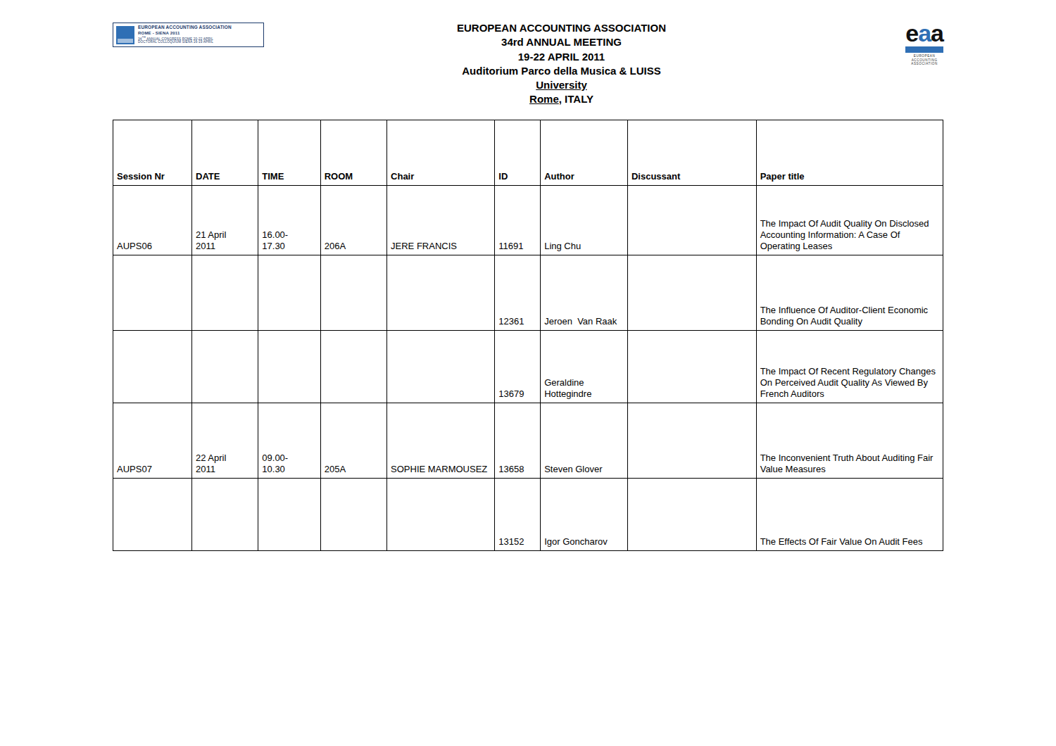European Accounting Association Rome - Siena 2011 34th Annual Congress Rome 20-22 April Doctoral Colloquium Siena 16-19 April
EUROPEAN ACCOUNTING ASSOCIATION
34rd ANNUAL MEETING
19-22 APRIL 2011
Auditorium Parco della Musica & LUISS
University
Rome, ITALY
eaa
European
Accounting
Association
| Session Nr | DATE | TIME | ROOM | Chair | ID | Author | Discussant | Paper title |
| --- | --- | --- | --- | --- | --- | --- | --- | --- |
| AUPS06 | 21 April 2011 | 16.00- 17.30 | 206A | JERE FRANCIS | 11691 | Ling Chu | | The Impact Of Audit Quality On Disclosed Accounting Information: A Case Of Operating Leases |
| | | | | | 12361 | Jeroen Van Raak | | The Influence Of Auditor-Client Economic Bonding On Audit Quality |
| | | | | | 13679 | Geraldine Hottegindre | | The Impact Of Recent Regulatory Changes On Perceived Audit Quality As Viewed By French Auditors |
| AUPS07 | 22 April 2011 | 09.00- 10.30 | 205A | SOPHIE MARMOUSEZ | 13658 | Steven Glover | | The Inconvenient Truth About Auditing Fair Value Measures |
| | | | | | 13152 | Igor Goncharov | | The Effects Of Fair Value On Audit Fees |